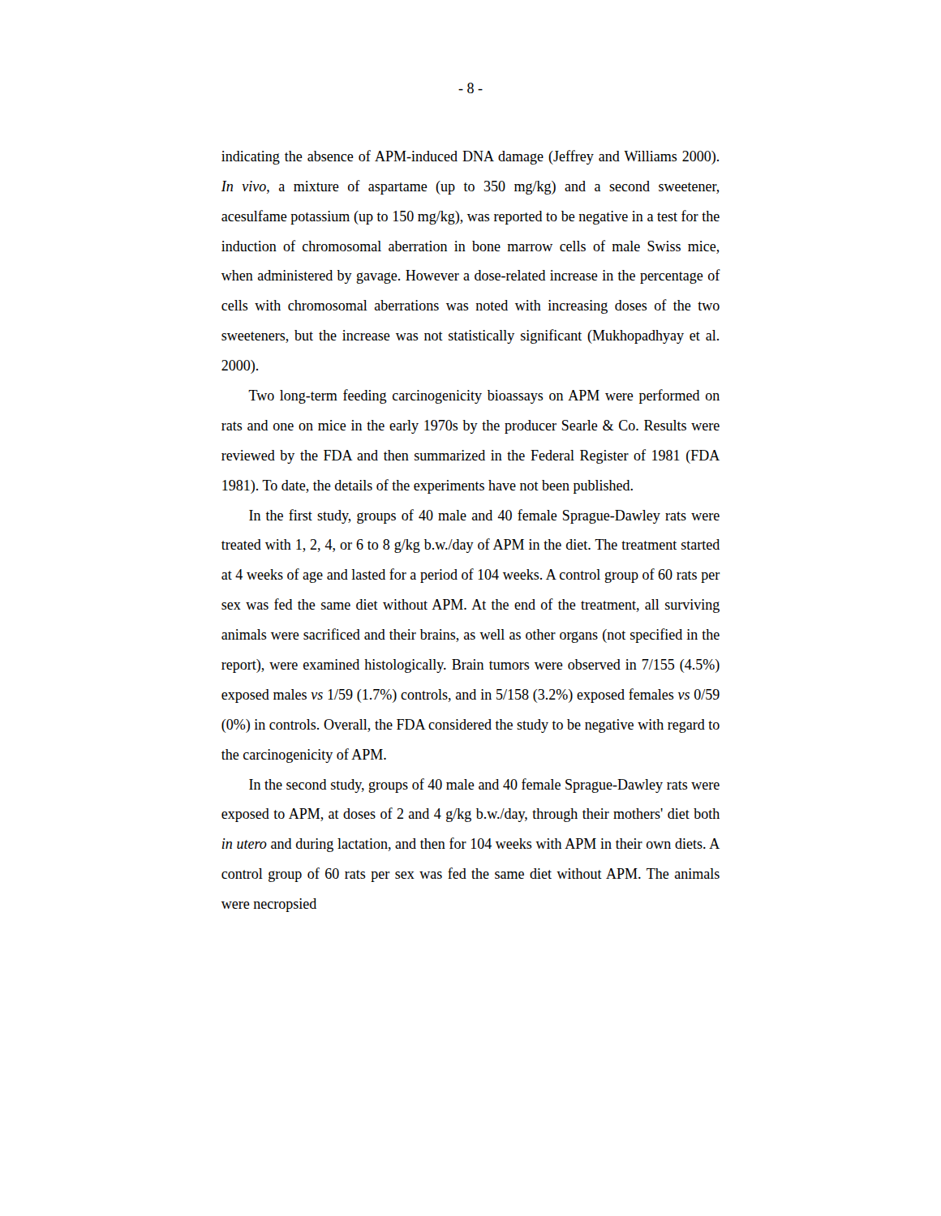- 8 -
indicating the absence of APM-induced DNA damage (Jeffrey and Williams 2000). In vivo, a mixture of aspartame (up to 350 mg/kg) and a second sweetener, acesulfame potassium (up to 150 mg/kg), was reported to be negative in a test for the induction of chromosomal aberration in bone marrow cells of male Swiss mice, when administered by gavage. However a dose-related increase in the percentage of cells with chromosomal aberrations was noted with increasing doses of the two sweeteners, but the increase was not statistically significant (Mukhopadhyay et al. 2000).
Two long-term feeding carcinogenicity bioassays on APM were performed on rats and one on mice in the early 1970s by the producer Searle & Co. Results were reviewed by the FDA and then summarized in the Federal Register of 1981 (FDA 1981). To date, the details of the experiments have not been published.
In the first study, groups of 40 male and 40 female Sprague-Dawley rats were treated with 1, 2, 4, or 6 to 8 g/kg b.w./day of APM in the diet. The treatment started at 4 weeks of age and lasted for a period of 104 weeks. A control group of 60 rats per sex was fed the same diet without APM. At the end of the treatment, all surviving animals were sacrificed and their brains, as well as other organs (not specified in the report), were examined histologically. Brain tumors were observed in 7/155 (4.5%) exposed males vs 1/59 (1.7%) controls, and in 5/158 (3.2%) exposed females vs 0/59 (0%) in controls. Overall, the FDA considered the study to be negative with regard to the carcinogenicity of APM.
In the second study, groups of 40 male and 40 female Sprague-Dawley rats were exposed to APM, at doses of 2 and 4 g/kg b.w./day, through their mothers' diet both in utero and during lactation, and then for 104 weeks with APM in their own diets. A control group of 60 rats per sex was fed the same diet without APM. The animals were necropsied